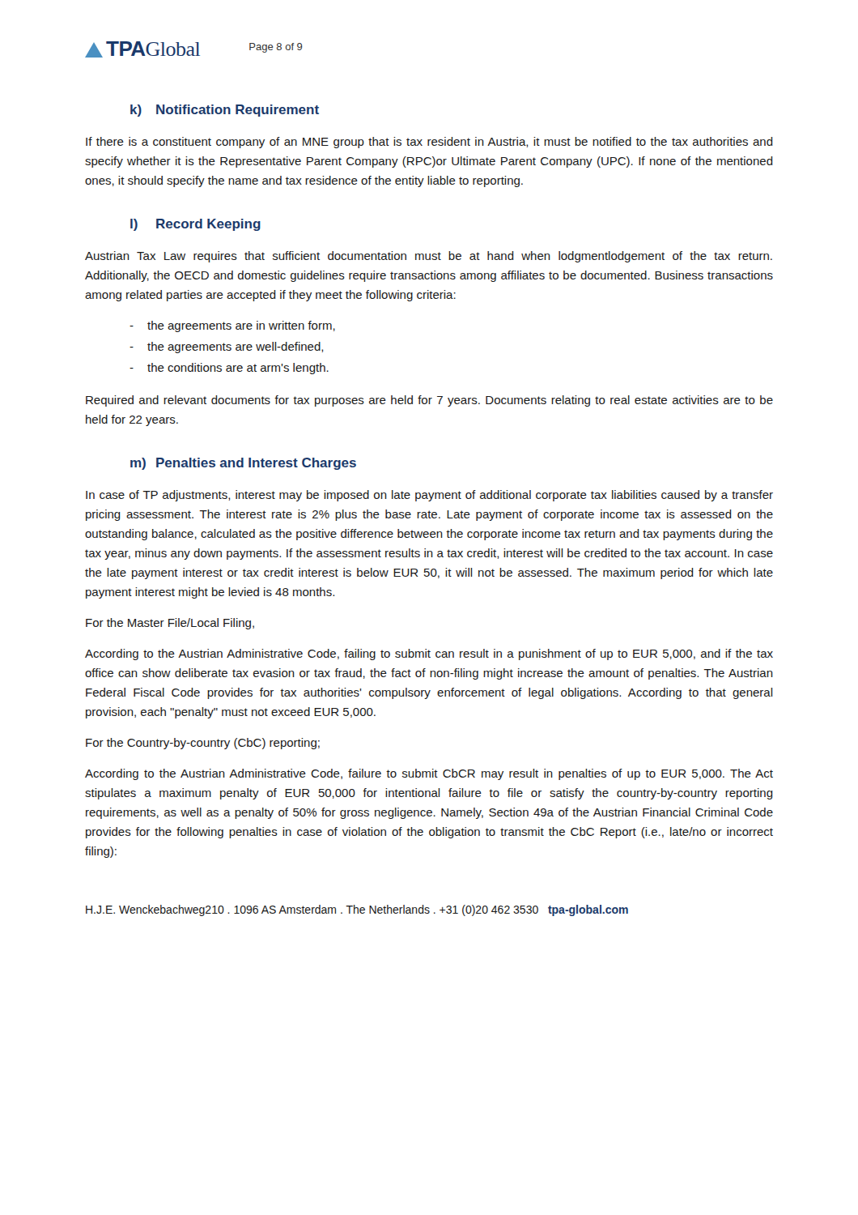TPA Global
Page 8 of 9
k) Notification Requirement
If there is a constituent company of an MNE group that is tax resident in Austria, it must be notified to the tax authorities and specify whether it is the Representative Parent Company (RPC)or Ultimate Parent Company (UPC). If none of the mentioned ones, it should specify the name and tax residence of the entity liable to reporting.
l) Record Keeping
Austrian Tax Law requires that sufficient documentation must be at hand when lodgmentlodgement of the tax return. Additionally, the OECD and domestic guidelines require transactions among affiliates to be documented. Business transactions among related parties are accepted if they meet the following criteria:
the agreements are in written form,
the agreements are well-defined,
the conditions are at arm's length.
Required and relevant documents for tax purposes are held for 7 years. Documents relating to real estate activities are to be held for 22 years.
m) Penalties and Interest Charges
In case of TP adjustments, interest may be imposed on late payment of additional corporate tax liabilities caused by a transfer pricing assessment. The interest rate is 2% plus the base rate. Late payment of corporate income tax is assessed on the outstanding balance, calculated as the positive difference between the corporate income tax return and tax payments during the tax year, minus any down payments. If the assessment results in a tax credit, interest will be credited to the tax account. In case the late payment interest or tax credit interest is below EUR 50, it will not be assessed. The maximum period for which late payment interest might be levied is 48 months.
For the Master File/Local Filing,
According to the Austrian Administrative Code, failing to submit can result in a punishment of up to EUR 5,000, and if the tax office can show deliberate tax evasion or tax fraud, the fact of non-filing might increase the amount of penalties. The Austrian Federal Fiscal Code provides for tax authorities' compulsory enforcement of legal obligations. According to that general provision, each "penalty" must not exceed EUR 5,000.
For the Country-by-country (CbC) reporting;
According to the Austrian Administrative Code, failure to submit CbCR may result in penalties of up to EUR 5,000. The Act stipulates a maximum penalty of EUR 50,000 for intentional failure to file or satisfy the country-by-country reporting requirements, as well as a penalty of 50% for gross negligence. Namely, Section 49a of the Austrian Financial Criminal Code provides for the following penalties in case of violation of the obligation to transmit the CbC Report (i.e., late/no or incorrect filing):
H.J.E. Wenckebachweg210 . 1096 AS Amsterdam . The Netherlands . +31 (0)20 462 3530 tpa-global.com